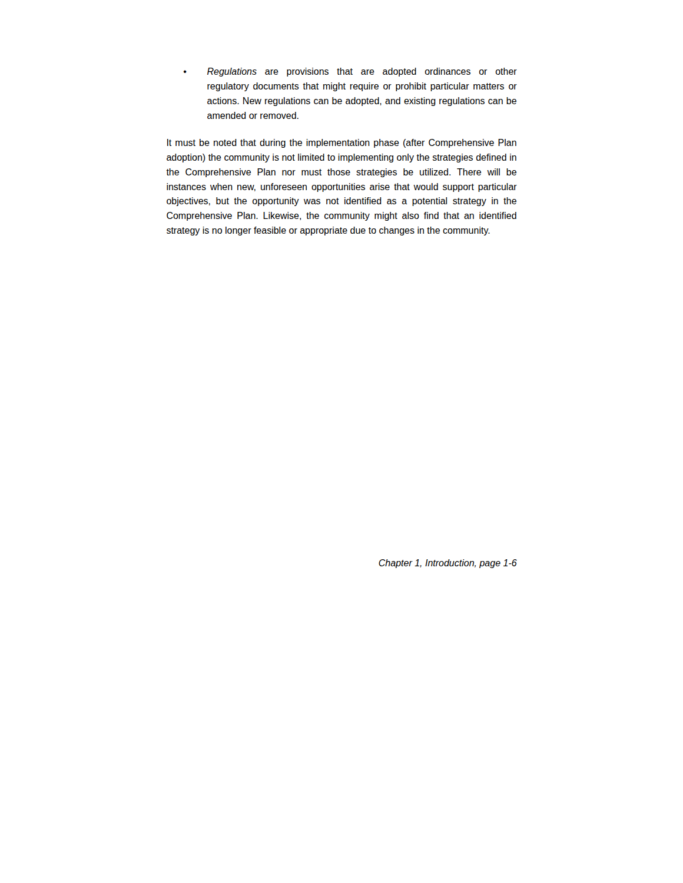Regulations are provisions that are adopted ordinances or other regulatory documents that might require or prohibit particular matters or actions. New regulations can be adopted, and existing regulations can be amended or removed.
It must be noted that during the implementation phase (after Comprehensive Plan adoption) the community is not limited to implementing only the strategies defined in the Comprehensive Plan nor must those strategies be utilized. There will be instances when new, unforeseen opportunities arise that would support particular objectives, but the opportunity was not identified as a potential strategy in the Comprehensive Plan. Likewise, the community might also find that an identified strategy is no longer feasible or appropriate due to changes in the community.
Chapter 1, Introduction, page 1-6